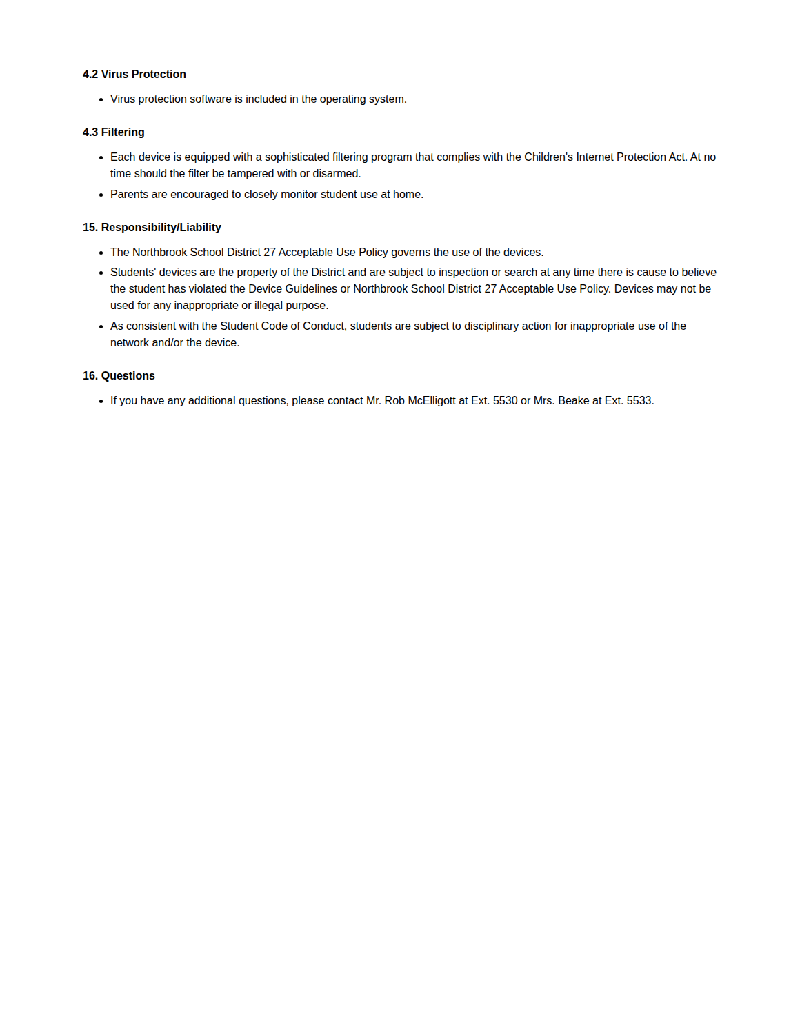4.2 Virus Protection
Virus protection software is included in the operating system.
4.3 Filtering
Each device is equipped with a sophisticated filtering program that complies with the Children's Internet Protection Act. At no time should the filter be tampered with or disarmed.
Parents are encouraged to closely monitor student use at home.
15. Responsibility/Liability
The Northbrook School District 27 Acceptable Use Policy governs the use of the devices.
Students' devices are the property of the District and are subject to inspection or search at any time there is cause to believe the student has violated the Device Guidelines or Northbrook School District 27 Acceptable Use Policy. Devices may not be used for any inappropriate or illegal purpose.
As consistent with the Student Code of Conduct, students are subject to disciplinary action for inappropriate use of the network and/or the device.
16. Questions
If you have any additional questions, please contact Mr. Rob McElligott at Ext. 5530 or Mrs. Beake at Ext. 5533.